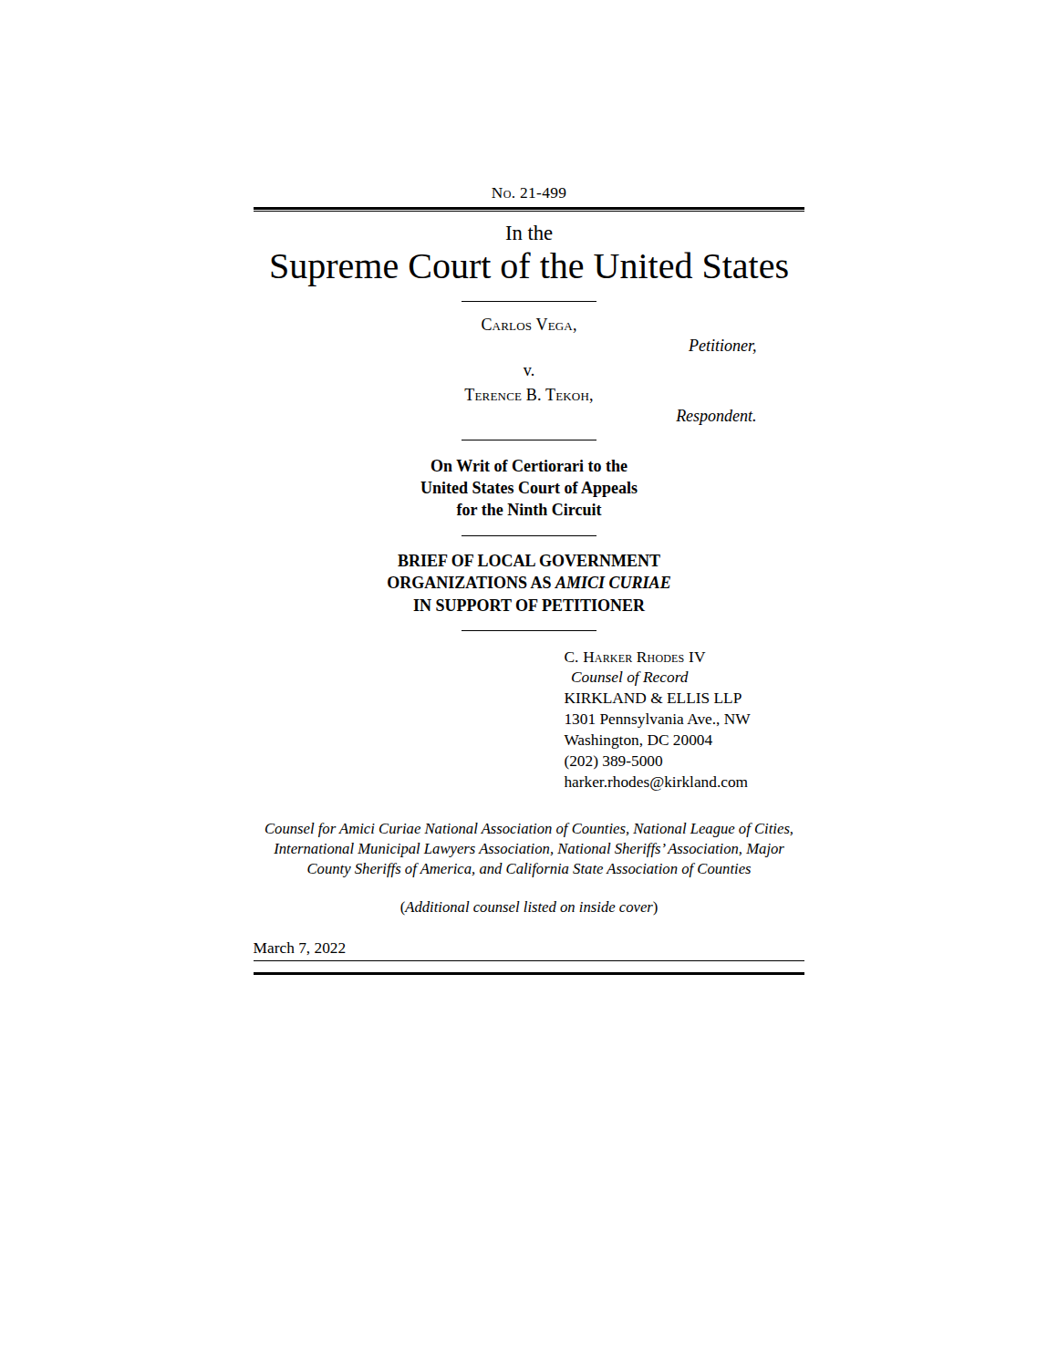No. 21-499
In the Supreme Court of the United States
Carlos Vega,
Petitioner,
v.
Terence B. Tekoh,
Respondent.
On Writ of Certiorari to the
United States Court of Appeals
for the Ninth Circuit
BRIEF OF LOCAL GOVERNMENT
ORGANIZATIONS AS AMICI CURIAE
IN SUPPORT OF PETITIONER
C. Harker Rhodes IV
Counsel of Record KIRKLAND & ELLIS LLP
1301 Pennsylvania Ave., NW
Washington, DC 20004
(202) 389-5000
harker.rhodes@kirkland.com
Counsel for Amici Curiae National Association of Counties, National League of Cities, International Municipal Lawyers Association, National Sheriffs’ Association, Major County Sheriffs of America, and California State Association of Counties
(Additional counsel listed on inside cover)
March 7, 2022